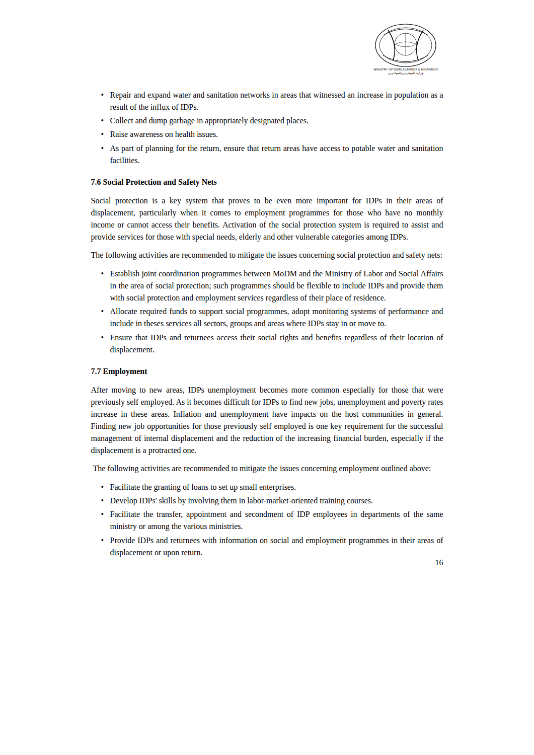MINISTRY OF DISPLACEMENT & MIGRATION وزارة المهجرين والمهاجرين
Repair and expand water and sanitation networks in areas that witnessed an increase in population as a result of the influx of IDPs.
Collect and dump garbage in appropriately designated places.
Raise awareness on health issues.
As part of planning for the return, ensure that return areas have access to potable water and sanitation facilities.
7.6 Social Protection and Safety Nets
Social protection is a key system that proves to be even more important for IDPs in their areas of displacement, particularly when it comes to employment programmes for those who have no monthly income or cannot access their benefits. Activation of the social protection system is required to assist and provide services for those with special needs, elderly and other vulnerable categories among IDPs.
The following activities are recommended to mitigate the issues concerning social protection and safety nets:
Establish joint coordination programmes between MoDM and the Ministry of Labor and Social Affairs in the area of social protection; such programmes should be flexible to include IDPs and provide them with social protection and employment services regardless of their place of residence.
Allocate required funds to support social programmes, adopt monitoring systems of performance and include in theses services all sectors, groups and areas where IDPs stay in or move to.
Ensure that IDPs and returnees access their social rights and benefits regardless of their location of displacement.
7.7 Employment
After moving to new areas, IDPs unemployment becomes more common especially for those that were previously self employed. As it becomes difficult for IDPs to find new jobs, unemployment and poverty rates increase in these areas. Inflation and unemployment have impacts on the host communities in general. Finding new job opportunities for those previously self employed is one key requirement for the successful management of internal displacement and the reduction of the increasing financial burden, especially if the displacement is a protracted one.
The following activities are recommended to mitigate the issues concerning employment outlined above:
Facilitate the granting of loans to set up small enterprises.
Develop IDPs' skills by involving them in labor-market-oriented training courses.
Facilitate the transfer, appointment and secondment of IDP employees in departments of the same ministry or among the various ministries.
Provide IDPs and returnees with information on social and employment programmes in their areas of displacement or upon return.
16